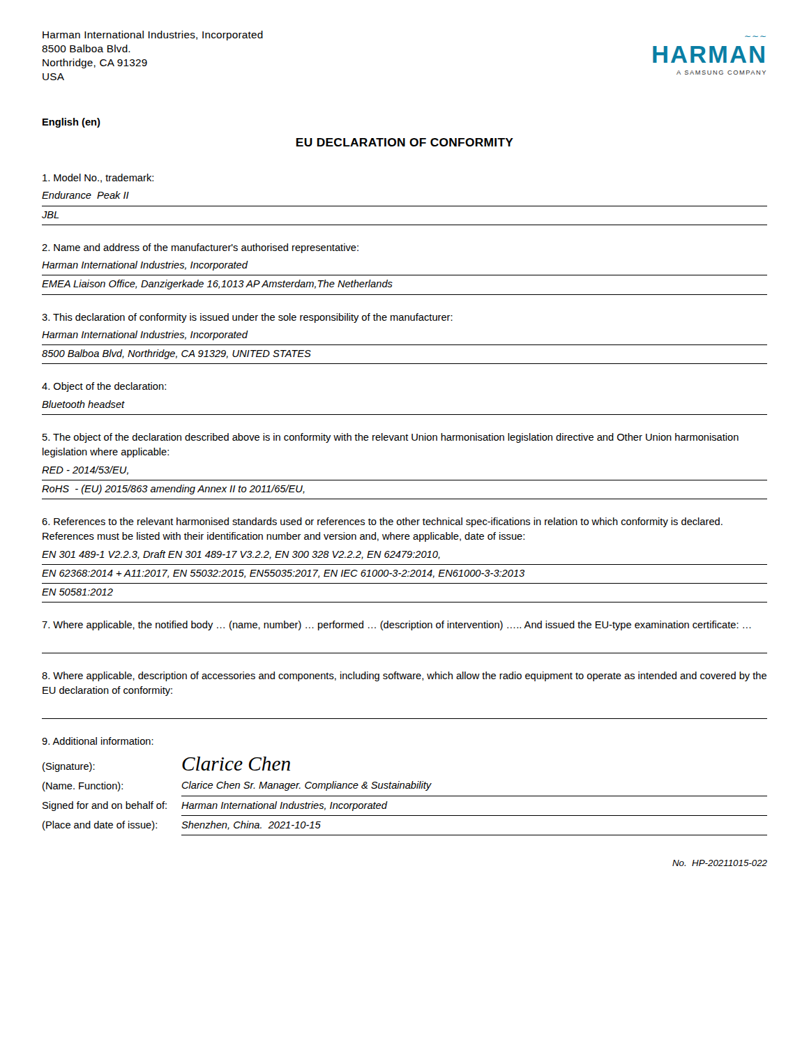Harman International Industries, Incorporated 8500 Balboa Blvd. Northridge, CA 91329 USA
∼∼∼
HARMAN
A SAMSUNG COMPANY
English (en)
EU DECLARATION OF CONFORMITY
1. Model No., trademark:
Endurance Peak II
JBL
2. Name and address of the manufacturer's authorised representative:
Harman International Industries, Incorporated
EMEA Liaison Office, Danzigerkade 16,1013 AP Amsterdam,The Netherlands
3. This declaration of conformity is issued under the sole responsibility of the manufacturer:
Harman International Industries, Incorporated
8500 Balboa Blvd, Northridge, CA 91329, UNITED STATES
4. Object of the declaration:
Bluetooth headset
5. The object of the declaration described above is in conformity with the relevant Union harmonisation legislation directive and Other Union harmonisation legislation where applicable:
RED - 2014/53/EU,
RoHS - (EU) 2015/863 amending Annex II to 2011/65/EU,
6. References to the relevant harmonised standards used or references to the other technical spec-ifications in relation to which conformity is declared. References must be listed with their identification number and version and, where applicable, date of issue:
EN 301 489-1 V2.2.3, Draft EN 301 489-17 V3.2.2, EN 300 328 V2.2.2, EN 62479:2010,
EN 62368:2014 + A11:2017, EN 55032:2015, EN55035:2017, EN IEC 61000-3-2:2014, EN61000-3-3:2013
EN 50581:2012
7. Where applicable, the notified body … (name, number) … performed … (description of intervention) ….. And issued the EU-type examination certificate: …
8. Where applicable, description of accessories and components, including software, which allow the radio equipment to operate as intended and covered by the EU declaration of conformity:
9. Additional information:
| (Signature): | Clarice Chen |
| (Name. Function): | Clarice Chen Sr. Manager. Compliance & Sustainability |
| Signed for and on behalf of: | Harman International Industries, Incorporated |
| (Place and date of issue): | Shenzhen, China. 2021-10-15 |
No. HP-20211015-022